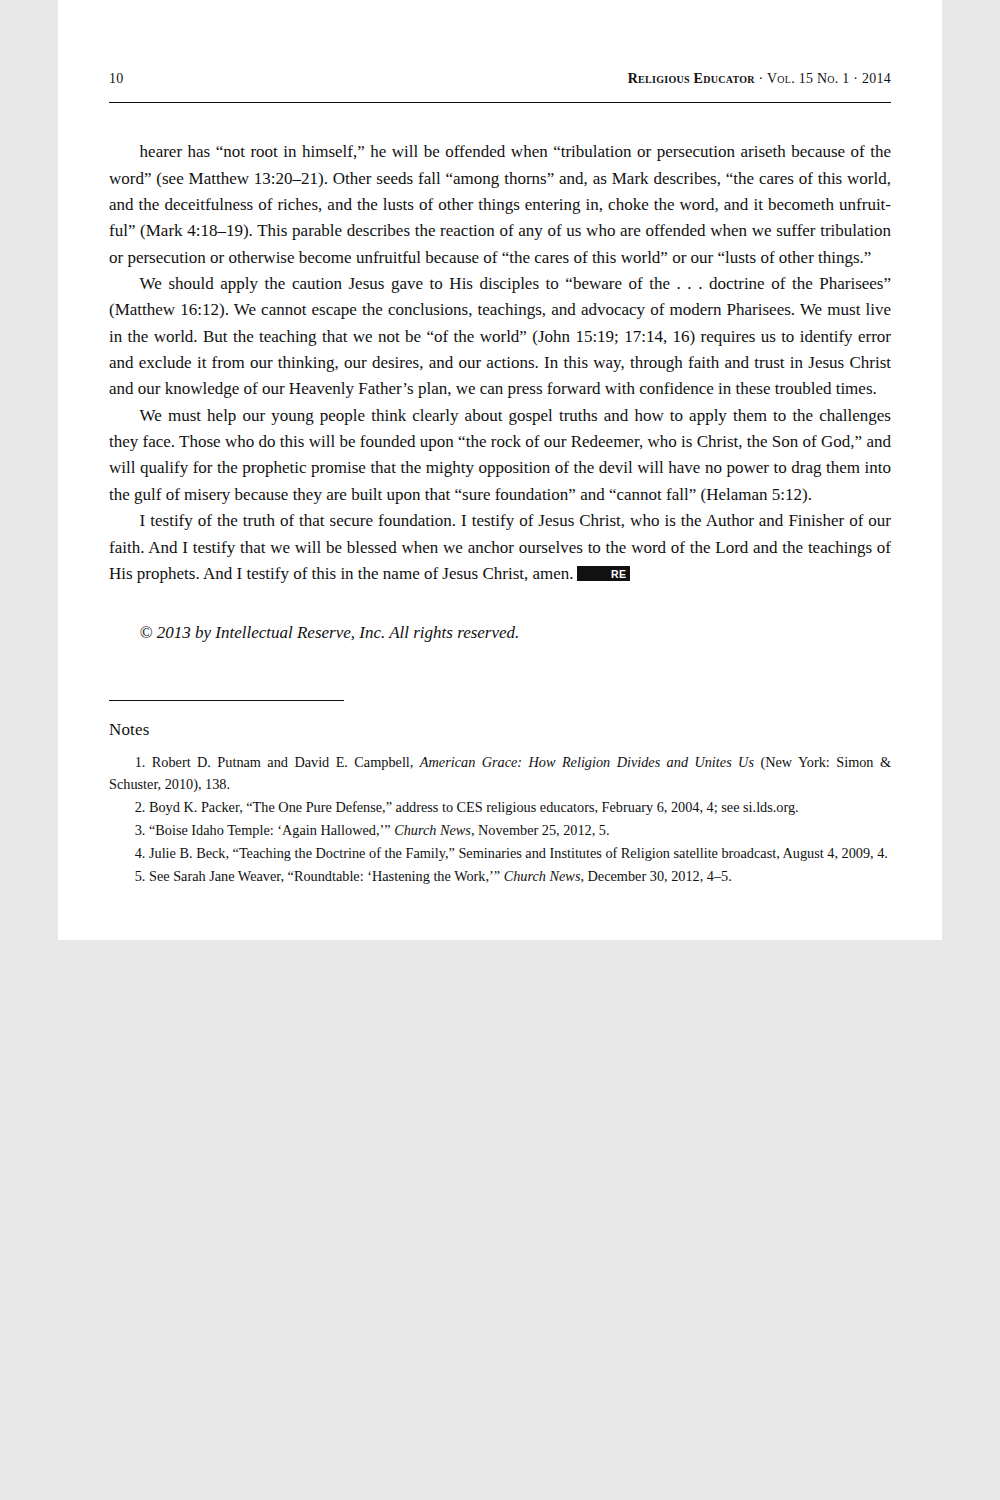10 Religious Educator · Vol. 15 No. 1 · 2014
hearer has “not root in himself,” he will be offended when “tribulation or persecution ariseth because of the word” (see Matthew 13:20–21). Other seeds fall “among thorns” and, as Mark describes, “the cares of this world, and the deceitfulness of riches, and the lusts of other things entering in, choke the word, and it becometh unfruitful” (Mark 4:18–19). This parable describes the reaction of any of us who are offended when we suffer tribulation or persecution or otherwise become unfruitful because of “the cares of this world” or our “lusts of other things.”
We should apply the caution Jesus gave to His disciples to “beware of the . . . doctrine of the Pharisees” (Matthew 16:12). We cannot escape the conclusions, teachings, and advocacy of modern Pharisees. We must live in the world. But the teaching that we not be “of the world” (John 15:19; 17:14, 16) requires us to identify error and exclude it from our thinking, our desires, and our actions. In this way, through faith and trust in Jesus Christ and our knowledge of our Heavenly Father’s plan, we can press forward with confidence in these troubled times.
We must help our young people think clearly about gospel truths and how to apply them to the challenges they face. Those who do this will be founded upon “the rock of our Redeemer, who is Christ, the Son of God,” and will qualify for the prophetic promise that the mighty opposition of the devil will have no power to drag them into the gulf of misery because they are built upon that “sure foundation” and “cannot fall” (Helaman 5:12).
I testify of the truth of that secure foundation. I testify of Jesus Christ, who is the Author and Finisher of our faith. And I testify that we will be blessed when we anchor ourselves to the word of the Lord and the teachings of His prophets. And I testify of this in the name of Jesus Christ, amen.RE
© 2013 by Intellectual Reserve, Inc. All rights reserved.
Notes
1. Robert D. Putnam and David E. Campbell, American Grace: How Religion Divides and Unites Us (New York: Simon & Schuster, 2010), 138.
2. Boyd K. Packer, “The One Pure Defense,” address to CES religious educators, February 6, 2004, 4; see si.lds.org.
3. “Boise Idaho Temple: ‘Again Hallowed,’” Church News, November 25, 2012, 5.
4. Julie B. Beck, “Teaching the Doctrine of the Family,” Seminaries and Institutes of Religion satellite broadcast, August 4, 2009, 4.
5. See Sarah Jane Weaver, “Roundtable: ‘Hastening the Work,’” Church News, December 30, 2012, 4–5.